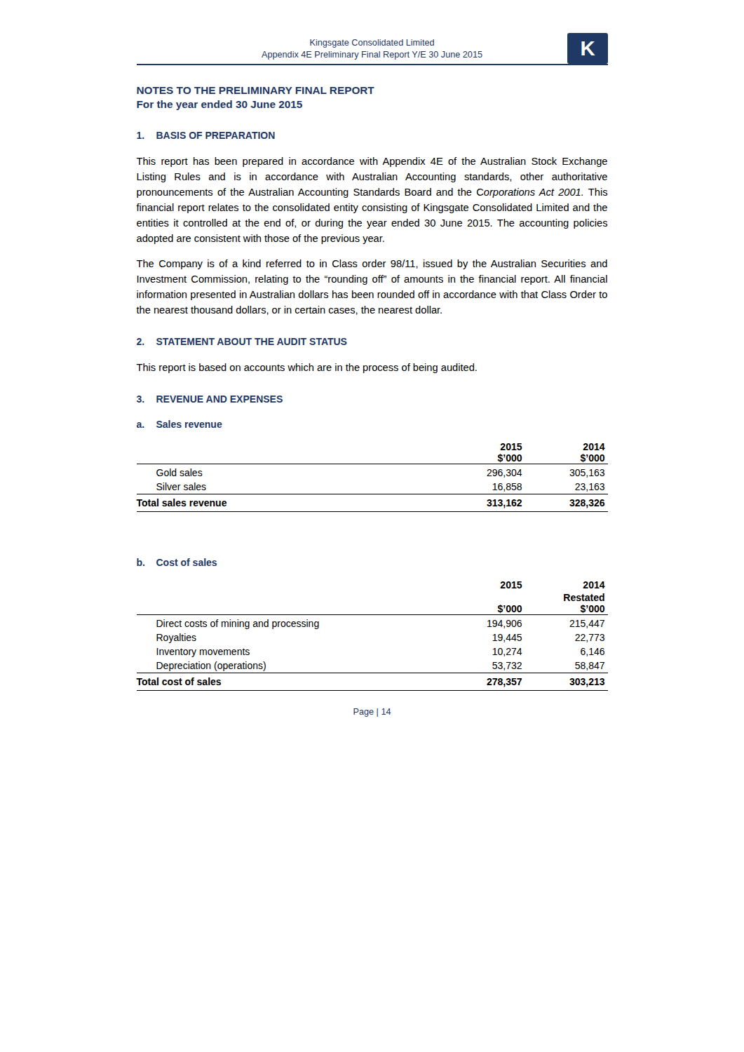K
Kingsgate Consolidated Limited
Appendix 4E Preliminary Final Report Y/E 30 June 2015
NOTES TO THE PRELIMINARY FINAL REPORT For the year ended 30 June 2015
1. BASIS OF PREPARATION
This report has been prepared in accordance with Appendix 4E of the Australian Stock Exchange Listing Rules and is in accordance with Australian Accounting standards, other authoritative pronouncements of the Australian Accounting Standards Board and the Corporations Act 2001. This financial report relates to the consolidated entity consisting of Kingsgate Consolidated Limited and the entities it controlled at the end of, or during the year ended 30 June 2015. The accounting policies adopted are consistent with those of the previous year.
The Company is of a kind referred to in Class order 98/11, issued by the Australian Securities and Investment Commission, relating to the “rounding off” of amounts in the financial report. All financial information presented in Australian dollars has been rounded off in accordance with that Class Order to the nearest thousand dollars, or in certain cases, the nearest dollar.
2. STATEMENT ABOUT THE AUDIT STATUS
This report is based on accounts which are in the process of being audited.
3. REVENUE AND EXPENSES
a. Sales revenue
| | 2015 | 2014 |
| --- | --- | --- |
| | $’000 | $’000 |
| Gold sales | 296,304 | 305,163 |
| Silver sales | 16,858 | 23,163 |
| Total sales revenue | 313,162 | 328,326 |
b. Cost of sales
| | 2015 | 2014 |
| --- | --- | --- |
| | | Restated |
| | $’000 | $’000 |
| Direct costs of mining and processing | 194,906 | 215,447 |
| Royalties | 19,445 | 22,773 |
| Inventory movements | 10,274 | 6,146 |
| Depreciation (operations) | 53,732 | 58,847 |
| Total cost of sales | 278,357 | 303,213 |
Page | 14